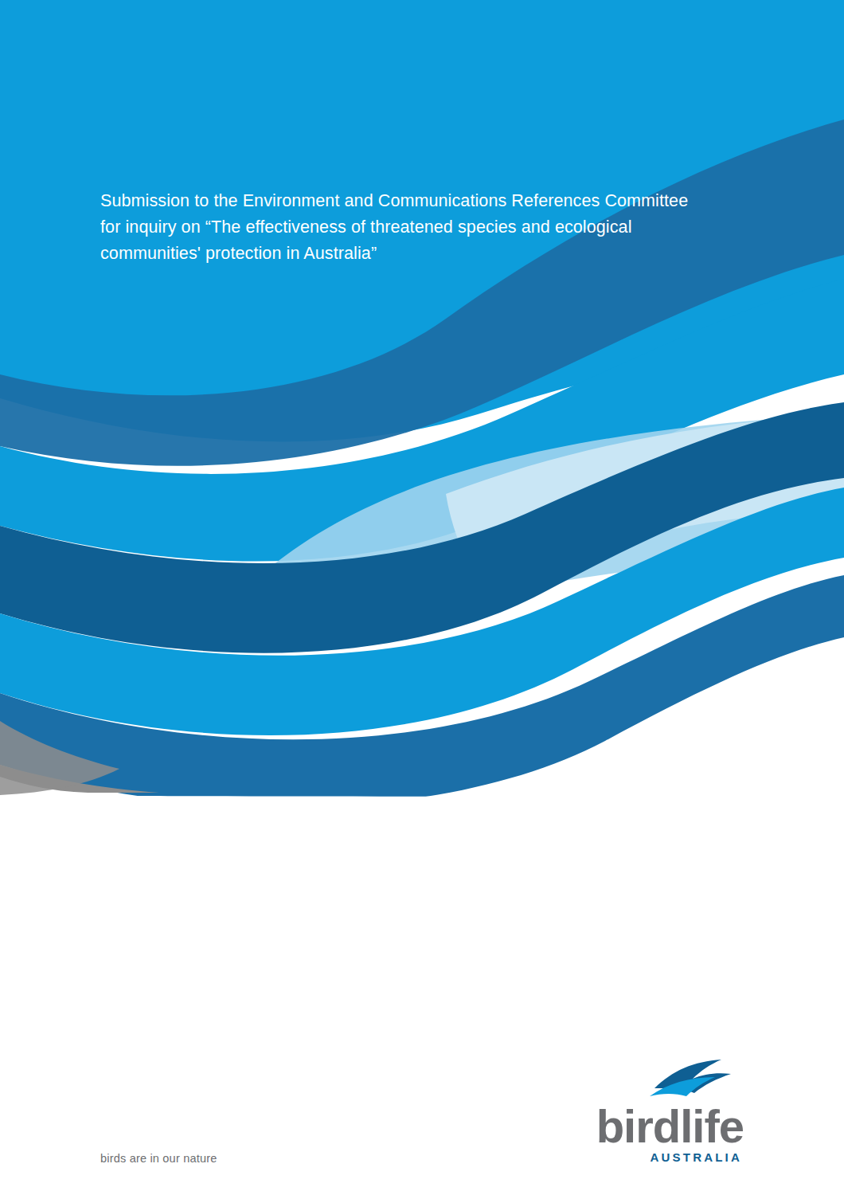Submission to the Environment and Communications References Committee for inquiry on “The effectiveness of threatened species and ecological communities' protection in Australia”
birds are in our nature
birdlife
AUSTRALIA